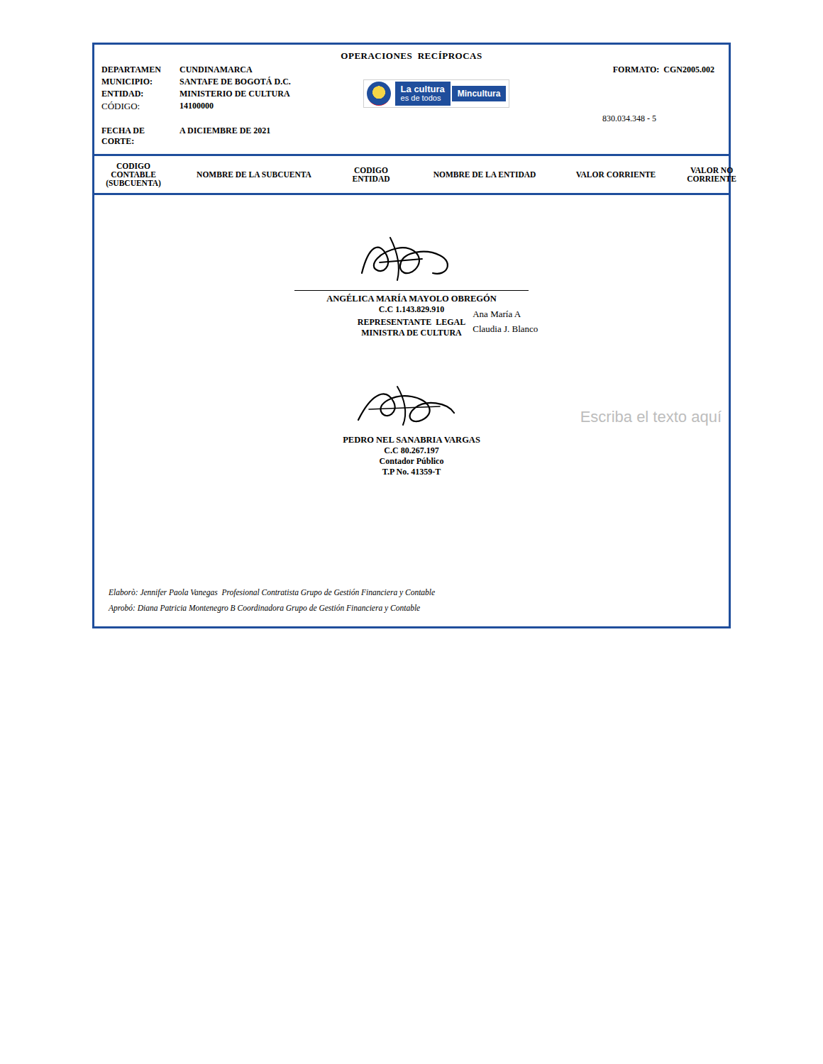OPERACIONES RECÍPROCAS
DEPARTAMEN
CUNDINAMARCA
FORMATO: CGN2005.002
MUNICIPIO:
SANTAFE DE BOGOTÁ D.C.
La culturaes de todos
Mincultura
ENTIDAD:
MINISTERIO DE CULTURA
CÓDIGO:
14100000
830.034.348 - 5
FECHA DE CORTE:
A DICIEMBRE DE 2021
CODIGO CONTABLE (SUBCUENTA)
NOMBRE DE LA SUBCUENTA
CODIGO ENTIDAD
NOMBRE DE LA ENTIDAD
VALOR CORRIENTE
VALOR NO CORRIENTE
Escriba el texto aquí
ANGÉLICA MARÍA MAYOLO OBREGÓN
C.C 1.143.829.910
REPRESENTANTE LEGAL
Ana María A
Claudia J. Blanco
MINISTRA DE CULTURA
PEDRO NEL SANABRIA VARGAS
C.C 80.267.197
Contador Público
T.P No. 41359-T
Elaborò: Jennifer Paola Vanegas Profesional Contratista Grupo de Gestión Financiera y Contable
Aprobó: Diana Patricia Montenegro B Coordinadora Grupo de Gestión Financiera y Contable